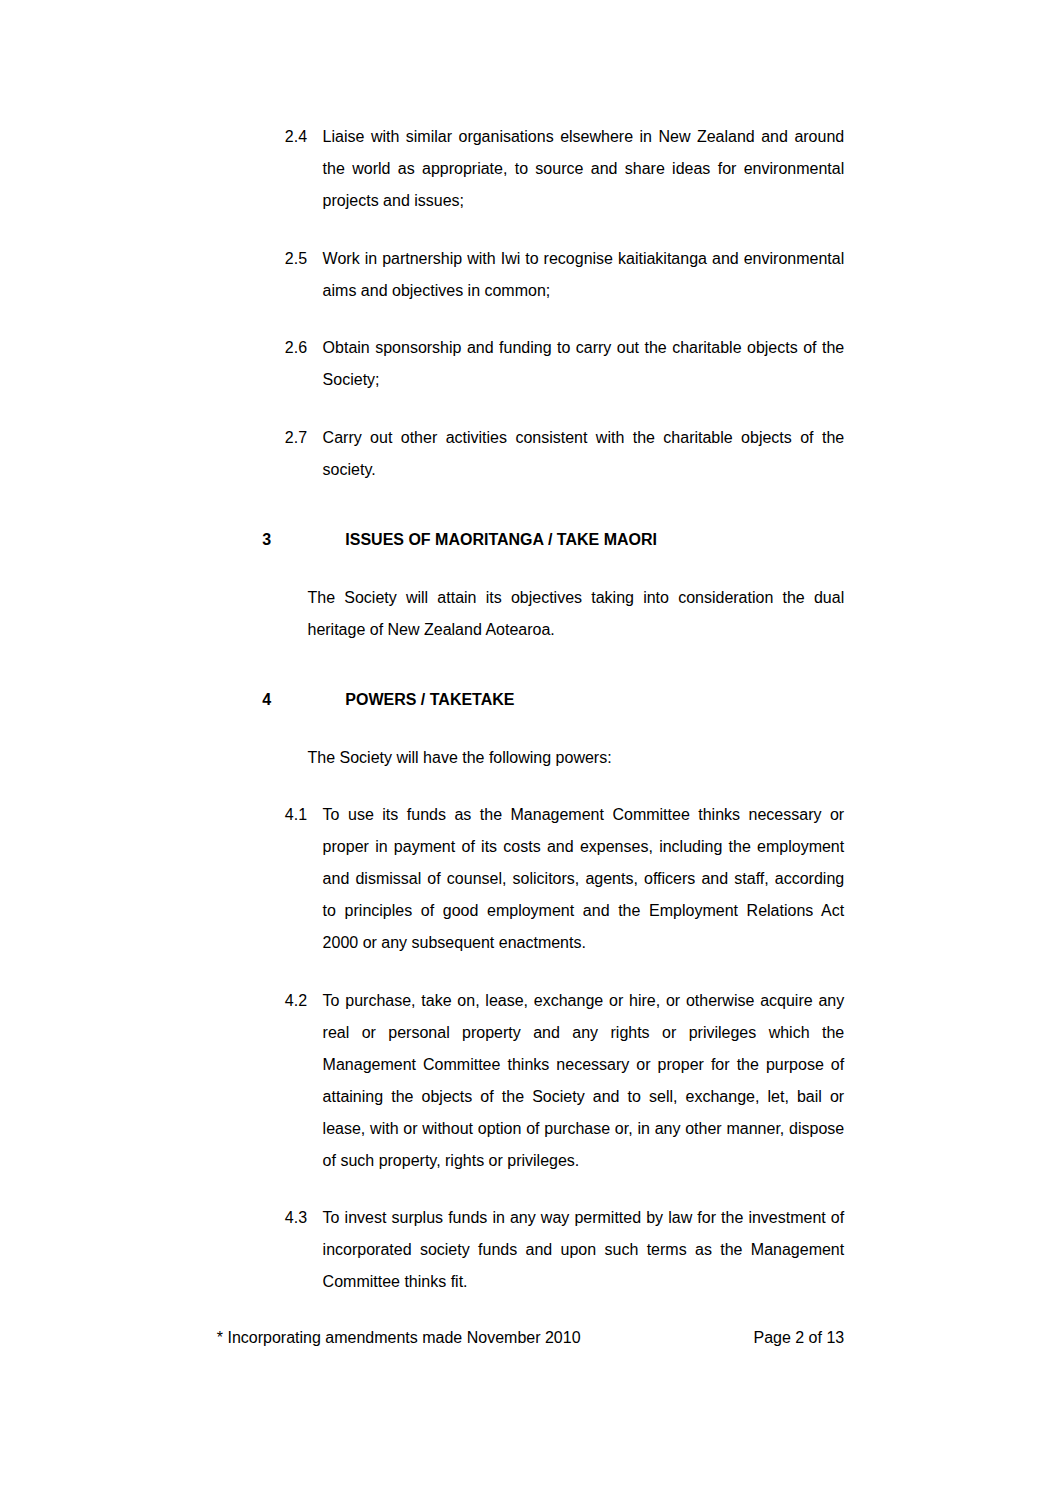2.4
Liaise with similar organisations elsewhere in New Zealand and around the world as appropriate, to source and share ideas for environmental projects and issues;
2.5
Work in partnership with Iwi to recognise kaitiakitanga and environmental aims and objectives in common;
2.6
Obtain sponsorship and funding to carry out the charitable objects of the Society;
2.7
Carry out other activities consistent with the charitable objects of the society.
3
ISSUES OF MAORITANGA / TAKE MAORI
The Society will attain its objectives taking into consideration the dual heritage of New Zealand Aotearoa.
4
POWERS / TAKETAKE
The Society will have the following powers:
4.1
To use its funds as the Management Committee thinks necessary or proper in payment of its costs and expenses, including the employment and dismissal of counsel, solicitors, agents, officers and staff, according to principles of good employment and the Employment Relations Act 2000 or any subsequent enactments.
4.2
To purchase, take on, lease, exchange or hire, or otherwise acquire any real or personal property and any rights or privileges which the Management Committee thinks necessary or proper for the purpose of attaining the objects of the Society and to sell, exchange, let, bail or lease, with or without option of purchase or, in any other manner, dispose of such property, rights or privileges.
4.3
To invest surplus funds in any way permitted by law for the investment of incorporated society funds and upon such terms as the Management Committee thinks fit.
* Incorporating amendments made November 2010
Page 2 of 13